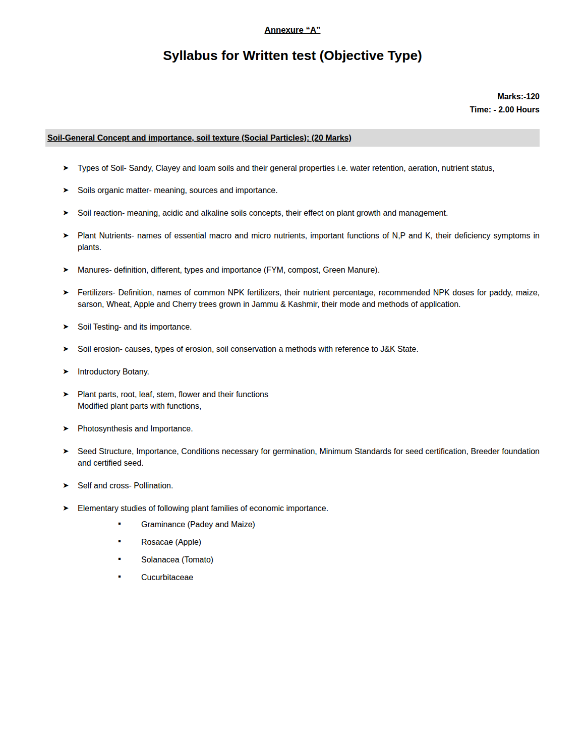Annexure “A”
Syllabus for Written test (Objective Type)
Marks:-120
Time: - 2.00 Hours
Soil-General Concept and importance, soil texture (Social Particles): (20 Marks)
Types of Soil- Sandy, Clayey and loam soils and their general properties i.e. water retention, aeration, nutrient status,
Soils organic matter- meaning, sources and importance.
Soil reaction- meaning, acidic and alkaline soils concepts, their effect on plant growth and management.
Plant Nutrients- names of essential macro and micro nutrients, important functions of N,P and K, their deficiency symptoms in plants.
Manures- definition, different, types and importance (FYM, compost, Green Manure).
Fertilizers- Definition, names of common NPK fertilizers, their nutrient percentage, recommended NPK doses for paddy, maize, sarson, Wheat, Apple and Cherry trees grown in Jammu & Kashmir, their mode and methods of application.
Soil Testing- and its importance.
Soil erosion- causes, types of erosion, soil conservation a methods with reference to J&K State.
Introductory Botany.
Plant parts, root, leaf, stem, flower and their functions
Modified plant parts with functions,
Photosynthesis and Importance.
Seed Structure, Importance, Conditions necessary for germination, Minimum Standards for seed certification, Breeder foundation and certified seed.
Self and cross- Pollination.
Elementary studies of following plant families of economic importance.
Graminance (Padey and Maize)
Rosacae (Apple)
Solanacea (Tomato)
Cucurbitaceae